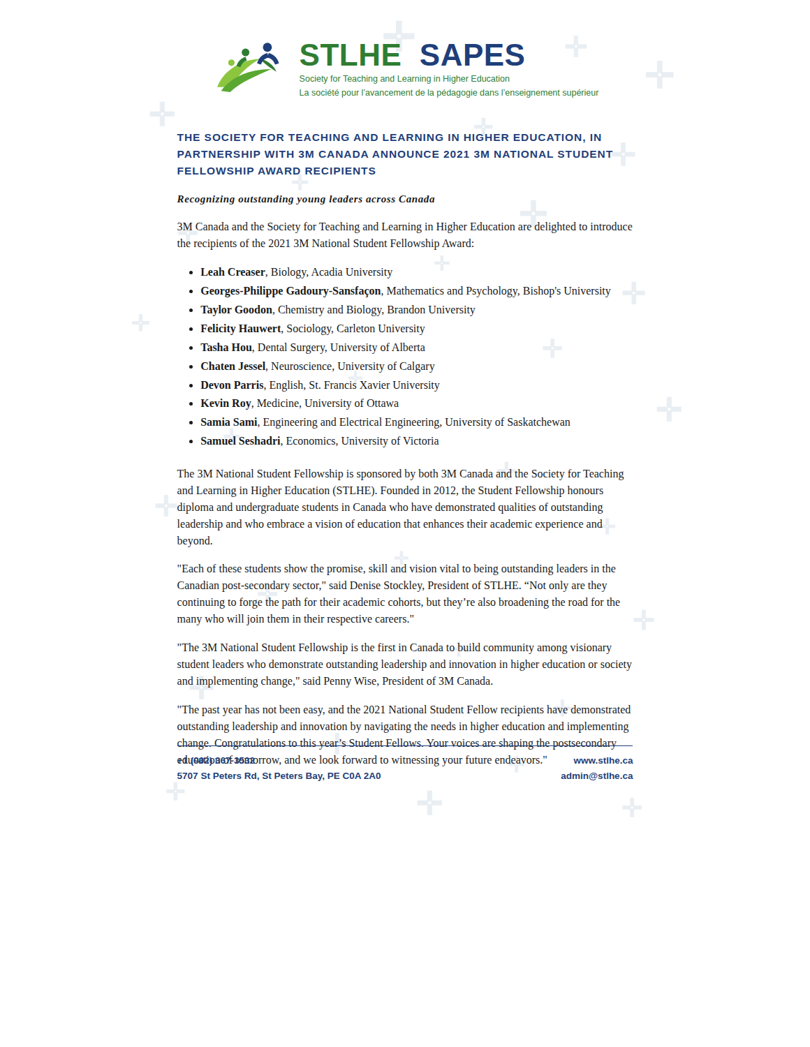✛ ✛ ✛ ✛ ✛ ✛ ✛ ✛ ✛ ✛ ✛ ✛ ✛ ✛ ✛ ✛ ✛ ✛ ✛ ✛ ✛ ✛ ✛ ✛ ✛ ✛ ✛ ✛ ✛ ✛
STLHE SAPES
Society for Teaching and Learning in Higher Education
La société pour l’avancement de la pédagogie dans l’enseignement supérieur
The Society for Teaching and Learning in Higher Education, in partnership with 3M Canada announce 2021 3M National Student Fellowship Award recipients
Recognizing outstanding young leaders across Canada
3M Canada and the Society for Teaching and Learning in Higher Education are delighted to introduce the recipients of the 2021 3M National Student Fellowship Award:
Leah Creaser, Biology, Acadia University
Georges-Philippe Gadoury-Sansfaçon, Mathematics and Psychology, Bishop's University
Taylor Goodon, Chemistry and Biology, Brandon University
Felicity Hauwert, Sociology, Carleton University
Tasha Hou, Dental Surgery, University of Alberta
Chaten Jessel, Neuroscience, University of Calgary
Devon Parris, English, St. Francis Xavier University
Kevin Roy, Medicine, University of Ottawa
Samia Sami, Engineering and Electrical Engineering, University of Saskatchewan
Samuel Seshadri, Economics, University of Victoria
The 3M National Student Fellowship is sponsored by both 3M Canada and the Society for Teaching and Learning in Higher Education (STLHE). Founded in 2012, the Student Fellowship honours diploma and undergraduate students in Canada who have demonstrated qualities of outstanding leadership and who embrace a vision of education that enhances their academic experience and beyond.
"Each of these students show the promise, skill and vision vital to being outstanding leaders in the Canadian post-secondary sector," said Denise Stockley, President of STLHE. “Not only are they continuing to forge the path for their academic cohorts, but they’re also broadening the road for the many who will join them in their respective careers."
"The 3M National Student Fellowship is the first in Canada to build community among visionary student leaders who demonstrate outstanding leadership and innovation in higher education or society and implementing change," said Penny Wise, President of 3M Canada.
"The past year has not been easy, and the 2021 National Student Fellow recipients have demonstrated outstanding leadership and innovation by navigating the needs in higher education and implementing change. Congratulations to this year’s Student Fellows. Your voices are shaping the postsecondary education of tomorrow, and we look forward to witnessing your future endeavors."
+1 (902) 367-3532
5707 St Peters Rd, St Peters Bay, PE C0A 2A0
www.stlhe.ca
admin@stlhe.ca